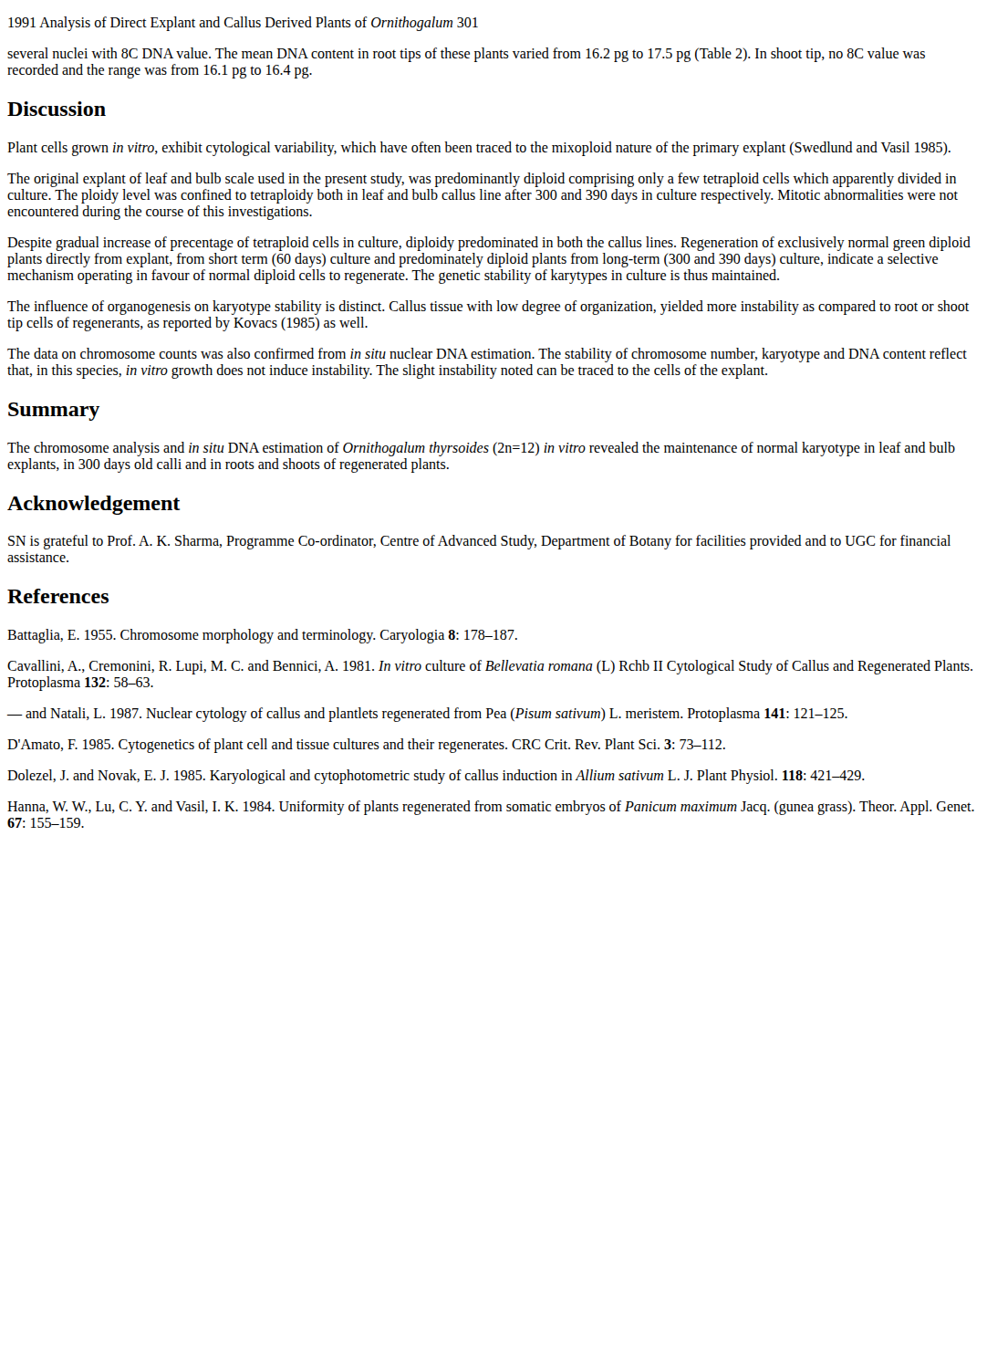1991 Analysis of Direct Explant and Callus Derived Plants of Ornithogalum 301
several nuclei with 8C DNA value. The mean DNA content in root tips of these plants varied from 16.2 pg to 17.5 pg (Table 2). In shoot tip, no 8C value was recorded and the range was from 16.1 pg to 16.4 pg.
Discussion
Plant cells grown in vitro, exhibit cytological variability, which have often been traced to the mixoploid nature of the primary explant (Swedlund and Vasil 1985).
The original explant of leaf and bulb scale used in the present study, was predominantly diploid comprising only a few tetraploid cells which apparently divided in culture. The ploidy level was confined to tetraploidy both in leaf and bulb callus line after 300 and 390 days in culture respectively. Mitotic abnormalities were not encountered during the course of this investigations.
Despite gradual increase of precentage of tetraploid cells in culture, diploidy predominated in both the callus lines. Regeneration of exclusively normal green diploid plants directly from explant, from short term (60 days) culture and predominately diploid plants from long-term (300 and 390 days) culture, indicate a selective mechanism operating in favour of normal diploid cells to regenerate. The genetic stability of karytypes in culture is thus maintained.
The influence of organogenesis on karyotype stability is distinct. Callus tissue with low degree of organization, yielded more instability as compared to root or shoot tip cells of regenerants, as reported by Kovacs (1985) as well.
The data on chromosome counts was also confirmed from in situ nuclear DNA estimation. The stability of chromosome number, karyotype and DNA content reflect that, in this species, in vitro growth does not induce instability. The slight instability noted can be traced to the cells of the explant.
Summary
The chromosome analysis and in situ DNA estimation of Ornithogalum thyrsoides (2n=12) in vitro revealed the maintenance of normal karyotype in leaf and bulb explants, in 300 days old calli and in roots and shoots of regenerated plants.
Acknowledgement
SN is grateful to Prof. A. K. Sharma, Programme Co-ordinator, Centre of Advanced Study, Department of Botany for facilities provided and to UGC for financial assistance.
References
Battaglia, E. 1955. Chromosome morphology and terminology. Caryologia 8: 178–187.
Cavallini, A., Cremonini, R. Lupi, M. C. and Bennici, A. 1981. In vitro culture of Bellevatia romana (L) Rchb II Cytological Study of Callus and Regenerated Plants. Protoplasma 132: 58–63.
— and Natali, L. 1987. Nuclear cytology of callus and plantlets regenerated from Pea (Pisum sativum) L. meristem. Protoplasma 141: 121–125.
D'Amato, F. 1985. Cytogenetics of plant cell and tissue cultures and their regenerates. CRC Crit. Rev. Plant Sci. 3: 73–112.
Dolezel, J. and Novak, E. J. 1985. Karyological and cytophotometric study of callus induction in Allium sativum L. J. Plant Physiol. 118: 421–429.
Hanna, W. W., Lu, C. Y. and Vasil, I. K. 1984. Uniformity of plants regenerated from somatic embryos of Panicum maximum Jacq. (gunea grass). Theor. Appl. Genet. 67: 155–159.